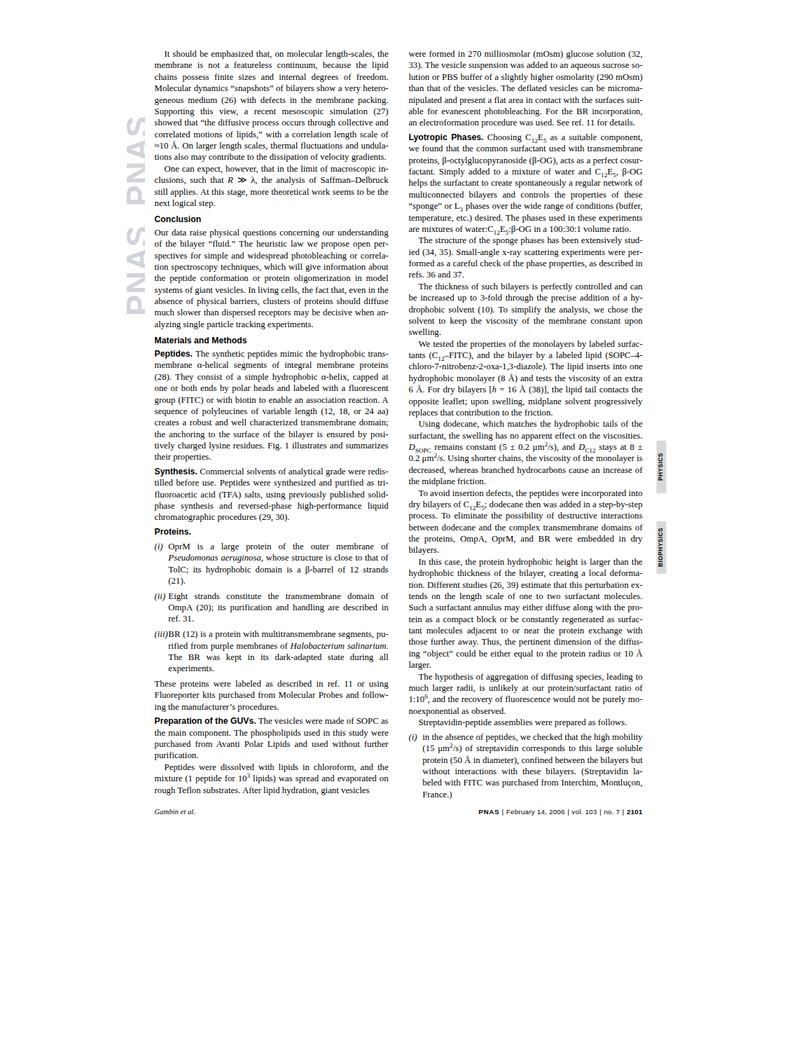PNAS PNAS
PHYSICS
BIOPHYSICS
It should be emphasized that, on molecular length-scales, the membrane is not a featureless continuum, because the lipid chains possess finite sizes and internal degrees of freedom. Molecular dynamics “snapshots” of bilayers show a very heterogeneous medium (26) with defects in the membrane packing. Supporting this view, a recent mesoscopic simulation (27) showed that “the diffusive process occurs through collective and correlated motions of lipids,” with a correlation length scale of ≈10 Å. On larger length scales, thermal fluctuations and undulations also may contribute to the dissipation of velocity gradients.
One can expect, however, that in the limit of macroscopic inclusions, such that R ≫ λ, the analysis of Saffman–Delbruck still applies. At this stage, more theoretical work seems to be the next logical step.
Conclusion
Our data raise physical questions concerning our understanding of the bilayer “fluid.” The heuristic law we propose open perspectives for simple and widespread photobleaching or correlation spectroscopy techniques, which will give information about the peptide conformation or protein oligomerization in model systems of giant vesicles. In living cells, the fact that, even in the absence of physical barriers, clusters of proteins should diffuse much slower than dispersed receptors may be decisive when analyzing single particle tracking experiments.
Materials and Methods
Peptides. The synthetic peptides mimic the hydrophobic transmembrane α-helical segments of integral membrane proteins (28). They consist of a simple hydrophobic α-helix, capped at one or both ends by polar heads and labeled with a fluorescent group (FITC) or with biotin to enable an association reaction. A sequence of polyleucines of variable length (12, 18, or 24 aa) creates a robust and well characterized transmembrane domain; the anchoring to the surface of the bilayer is ensured by positively charged lysine residues. Fig. 1 illustrates and summarizes their properties.
Synthesis. Commercial solvents of analytical grade were redistilled before use. Peptides were synthesized and purified as trifluoroacetic acid (TFA) salts, using previously published solid-phase synthesis and reversed-phase high-performance liquid chromatographic procedures (29, 30).
Proteins.
OprM is a large protein of the outer membrane of Pseudomonas aeruginosa, whose structure is close to that of TolC; its hydrophobic domain is a β-barrel of 12 strands (21).
Eight strands constitute the transmembrane domain of OmpA (20); its purification and handling are described in ref. 31.
BR (12) is a protein with multitransmembrane segments, purified from purple membranes of Halobacterium salinarium. The BR was kept in its dark-adapted state during all experiments.
These proteins were labeled as described in ref. 11 or using Fluoreporter kits purchased from Molecular Probes and following the manufacturer’s procedures.
Preparation of the GUVs. The vesicles were made of SOPC as the main component. The phospholipids used in this study were purchased from Avanti Polar Lipids and used without further purification.
Peptides were dissolved with lipids in chloroform, and the mixture (1 peptide for 103 lipids) was spread and evaporated on rough Teflon substrates. After lipid hydration, giant vesicles
were formed in 270 milliosmolar (mOsm) glucose solution (32, 33). The vesicle suspension was added to an aqueous sucrose solution or PBS buffer of a slightly higher osmolarity (290 mOsm) than that of the vesicles. The deflated vesicles can be micromanipulated and present a flat area in contact with the surfaces suitable for evanescent photobleaching. For the BR incorporation, an electroformation procedure was used. See ref. 11 for details.
Lyotropic Phases. Choosing C12E5 as a suitable component, we found that the common surfactant used with transmembrane proteins, β-octylglucopyranoside (β-OG), acts as a perfect cosurfactant. Simply added to a mixture of water and C12E5, β-OG helps the surfactant to create spontaneously a regular network of multiconnected bilayers and controls the properties of these “sponge” or L3 phases over the wide range of conditions (buffer, temperature, etc.) desired. The phases used in these experiments are mixtures of water:C12E5:β-OG in a 100:30:1 volume ratio.
The structure of the sponge phases has been extensively studied (34, 35). Small-angle x-ray scattering experiments were performed as a careful check of the phase properties, as described in refs. 36 and 37.
The thickness of such bilayers is perfectly controlled and can be increased up to 3-fold through the precise addition of a hydrophobic solvent (10). To simplify the analysis, we chose the solvent to keep the viscosity of the membrane constant upon swelling.
We tested the properties of the monolayers by labeled surfactants (C12–FITC), and the bilayer by a labeled lipid (SOPC–4-chloro-7-nitrobenz-2-oxa-1,3-diazole). The lipid inserts into one hydrophobic monolayer (8 Å) and tests the viscosity of an extra 6 Å. For dry bilayers [h = 16 Å (38)], the lipid tail contacts the opposite leaflet; upon swelling, midplane solvent progressively replaces that contribution to the friction.
Using dodecane, which matches the hydrophobic tails of the surfactant, the swelling has no apparent effect on the viscosities. DSOPC remains constant (5 ± 0.2 μm2/s), and DC12 stays at 8 ± 0.2 μm2/s. Using shorter chains, the viscosity of the monolayer is decreased, whereas branched hydrocarbons cause an increase of the midplane friction.
To avoid insertion defects, the peptides were incorporated into dry bilayers of C12E5; dodecane then was added in a step-by-step process. To eliminate the possibility of destructive interactions between dodecane and the complex transmembrane domains of the proteins, OmpA, OprM, and BR were embedded in dry bilayers.
In this case, the protein hydrophobic height is larger than the hydrophobic thickness of the bilayer, creating a local deformation. Different studies (26, 39) estimate that this perturbation extends on the length scale of one to two surfactant molecules. Such a surfactant annulus may either diffuse along with the protein as a compact block or be constantly regenerated as surfactant molecules adjacent to or near the protein exchange with those further away. Thus, the pertinent dimension of the diffusing “object” could be either equal to the protein radius or 10 Å larger.
The hypothesis of aggregation of diffusing species, leading to much larger radii, is unlikely at our protein/surfactant ratio of 1:106, and the recovery of fluorescence would not be purely monoexponential as observed.
Streptavidin-peptide assemblies were prepared as follows.
in the absence of peptides, we checked that the high mobility (15 μm2/s) of streptavidin corresponds to this large soluble protein (50 Å in diameter), confined between the bilayers but without interactions with these bilayers. (Streptavidin labeled with FITC was purchased from Interchim, Montluçon, France.)
Gambin et al.
PNAS|February 14, 2006|vol. 103|no. 7|2101